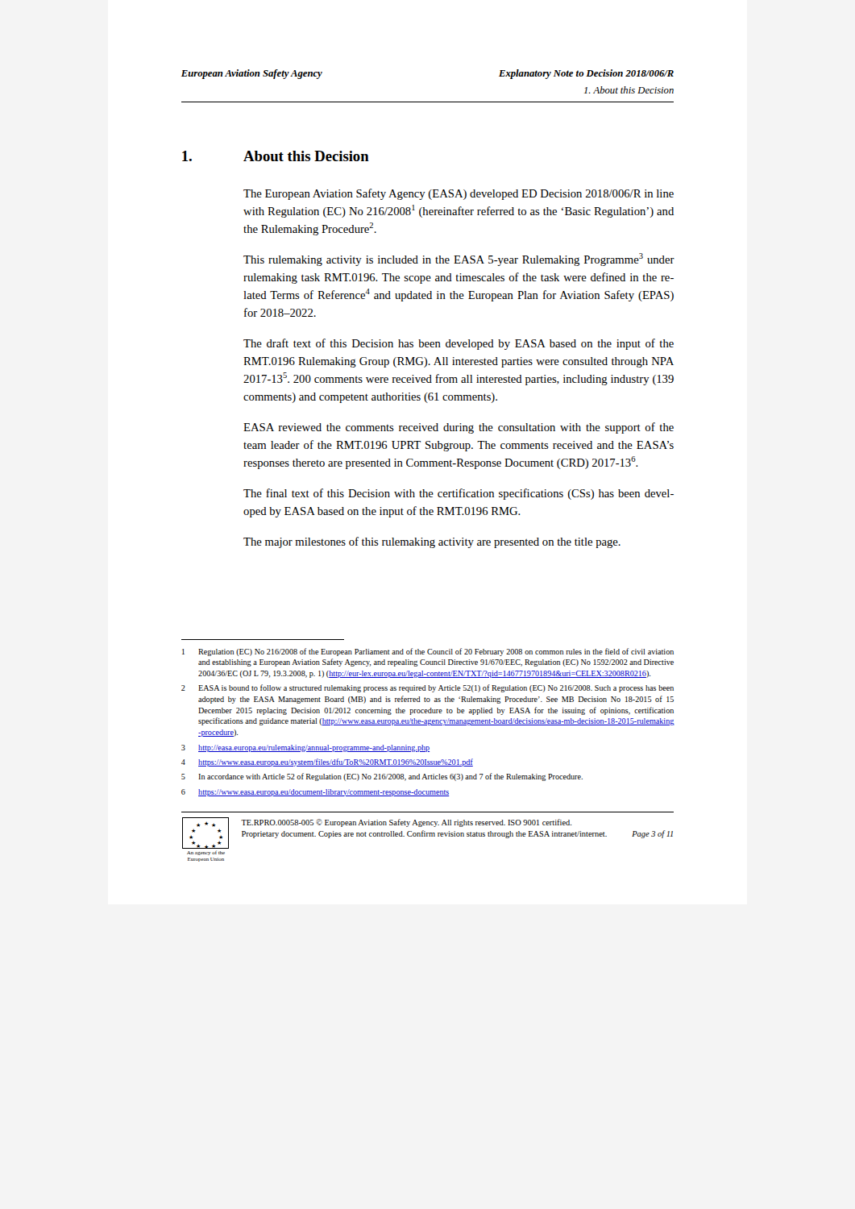European Aviation Safety Agency
Explanatory Note to Decision 2018/006/R
1. About this Decision
1. About this Decision
The European Aviation Safety Agency (EASA) developed ED Decision 2018/006/R in line with Regulation (EC) No 216/20081 (hereinafter referred to as the ‘Basic Regulation’) and the Rulemaking Procedure2.
This rulemaking activity is included in the EASA 5-year Rulemaking Programme3 under rulemaking task RMT.0196. The scope and timescales of the task were defined in the related Terms of Reference4 and updated in the European Plan for Aviation Safety (EPAS) for 2018–2022.
The draft text of this Decision has been developed by EASA based on the input of the RMT.0196 Rulemaking Group (RMG). All interested parties were consulted through NPA 2017-135. 200 comments were received from all interested parties, including industry (139 comments) and competent authorities (61 comments).
EASA reviewed the comments received during the consultation with the support of the team leader of the RMT.0196 UPRT Subgroup. The comments received and the EASA’s responses thereto are presented in Comment-Response Document (CRD) 2017-136.
The final text of this Decision with the certification specifications (CSs) has been developed by EASA based on the input of the RMT.0196 RMG.
The major milestones of this rulemaking activity are presented on the title page.
1
Regulation (EC) No 216/2008 of the European Parliament and of the Council of 20 February 2008 on common rules in the field of civil aviation and establishing a European Aviation Safety Agency, and repealing Council Directive 91/670/EEC, Regulation (EC) No 1592/2002 and Directive 2004/36/EC (OJ L 79, 19.3.2008, p. 1) (http://eur-lex.europa.eu/legal-content/EN/TXT/?qid=1467719701894&uri=CELEX:32008R0216).
2
EASA is bound to follow a structured rulemaking process as required by Article 52(1) of Regulation (EC) No 216/2008. Such a process has been adopted by the EASA Management Board (MB) and is referred to as the ‘Rulemaking Procedure’. See MB Decision No 18-2015 of 15 December 2015 replacing Decision 01/2012 concerning the procedure to be applied by EASA for the issuing of opinions, certification specifications and guidance material (http://www.easa.europa.eu/the-agency/management-board/decisions/easa-mb-decision-18-2015-rulemaking-procedure).
3
http://easa.europa.eu/rulemaking/annual-programme-and-planning.php
4
https://www.easa.europa.eu/system/files/dfu/ToR%20RMT.0196%20Issue%201.pdf
5
In accordance with Article 52 of Regulation (EC) No 216/2008, and Articles 6(3) and 7 of the Rulemaking Procedure.
6
https://www.easa.europa.eu/document-library/comment-response-documents
★ ★ ★ ★ ★ ★ ★ ★ ★ ★ ★ ★
An agency of the European Union
TE.RPRO.00058-005 © European Aviation Safety Agency. All rights reserved. ISO 9001 certified.
Proprietary document. Copies are not controlled. Confirm revision status through the EASA intranet/internet. Page 3 of 11